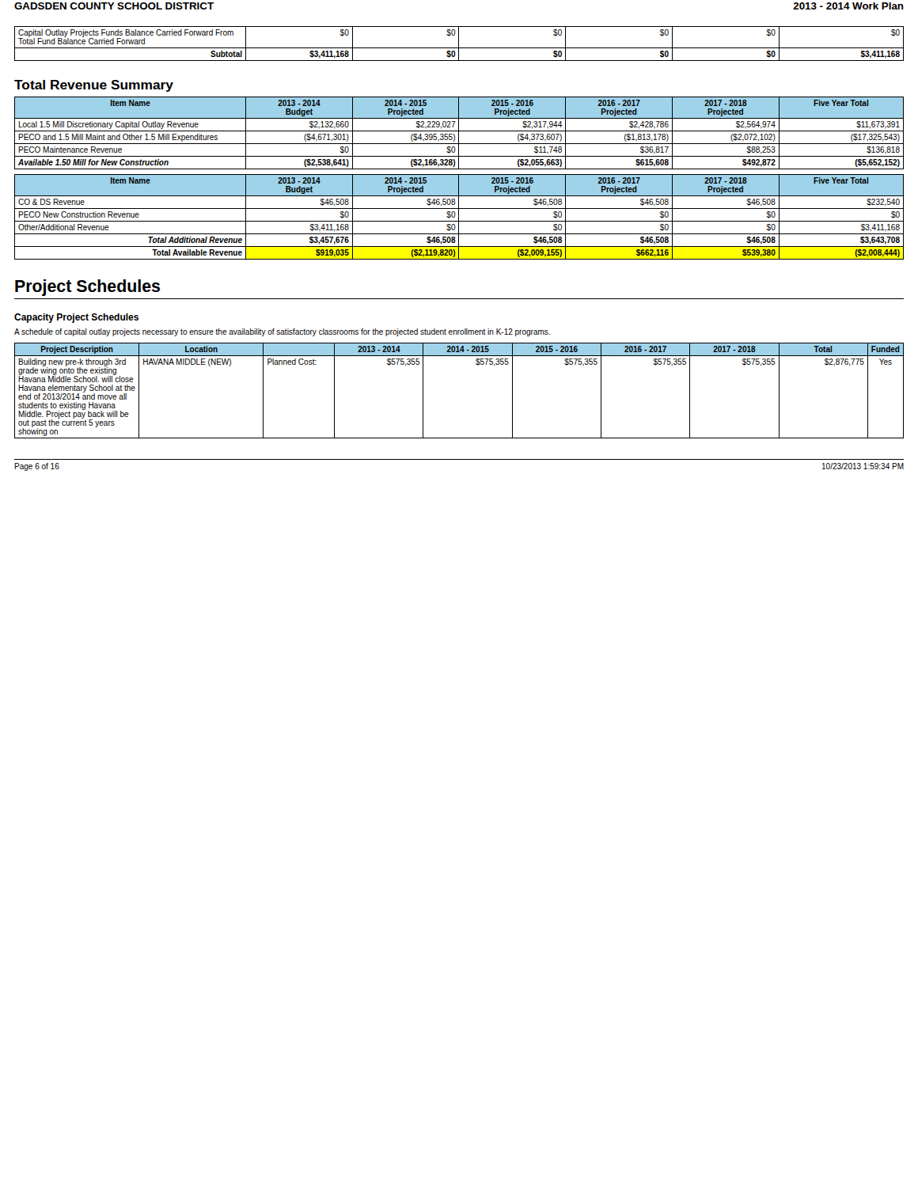GADSDEN COUNTY SCHOOL DISTRICT 2013 - 2014 Work Plan
| Capital Outlay Projects Funds Balance Carried Forward From Total Fund Balance Carried Forward | $0 | $0 | $0 | $0 | $0 | $0 |
| Subtotal | $3,411,168 | $0 | $0 | $0 | $0 | $3,411,168 |
Total Revenue Summary
| Item Name | 2013 - 2014 Budget | 2014 - 2015 Projected | 2015 - 2016 Projected | 2016 - 2017 Projected | 2017 - 2018 Projected | Five Year Total |
| --- | --- | --- | --- | --- | --- | --- |
| Local 1.5 Mill Discretionary Capital Outlay Revenue | $2,132,660 | $2,229,027 | $2,317,944 | $2,428,786 | $2,564,974 | $11,673,391 |
| PECO and 1.5 Mill Maint and Other 1.5 Mill Expenditures | ($4,671,301) | ($4,395,355) | ($4,373,607) | ($1,813,178) | ($2,072,102) | ($17,325,543) |
| PECO Maintenance Revenue | $0 | $0 | $11,748 | $36,817 | $88,253 | $136,818 |
| Available 1.50 Mill for New Construction | ($2,538,641) | ($2,166,328) | ($2,055,663) | $615,608 | $492,872 | ($5,652,152) |
| Item Name | 2013 - 2014 Budget | 2014 - 2015 Projected | 2015 - 2016 Projected | 2016 - 2017 Projected | 2017 - 2018 Projected | Five Year Total |
| --- | --- | --- | --- | --- | --- | --- |
| CO & DS Revenue | $46,508 | $46,508 | $46,508 | $46,508 | $46,508 | $232,540 |
| PECO New Construction Revenue | $0 | $0 | $0 | $0 | $0 | $0 |
| Other/Additional Revenue | $3,411,168 | $0 | $0 | $0 | $0 | $3,411,168 |
| Total Additional Revenue | $3,457,676 | $46,508 | $46,508 | $46,508 | $46,508 | $3,643,708 |
| Total Available Revenue | $919,035 | ($2,119,820) | ($2,009,155) | $662,116 | $539,380 | ($2,008,444) |
Project Schedules
Capacity Project Schedules
A schedule of capital outlay projects necessary to ensure the availability of satisfactory classrooms for the projected student enrollment in K-12 programs.
| Project Description | Location | | 2013 - 2014 | 2014 - 2015 | 2015 - 2016 | 2016 - 2017 | 2017 - 2018 | Total | Funded |
| --- | --- | --- | --- | --- | --- | --- | --- | --- | --- |
| Building new pre-k through 3rd grade wing onto the existing Havana Middle School. will close Havana elementary School at the end of 2013/2014 and move all students to existing Havana Middle. Project pay back will be out past the current 5 years showing on | HAVANA MIDDLE (NEW) | Planned Cost: | $575,355 | $575,355 | $575,355 | $575,355 | $575,355 | $2,876,775 | Yes |
Page 6 of 16 10/23/2013 1:59:34 PM